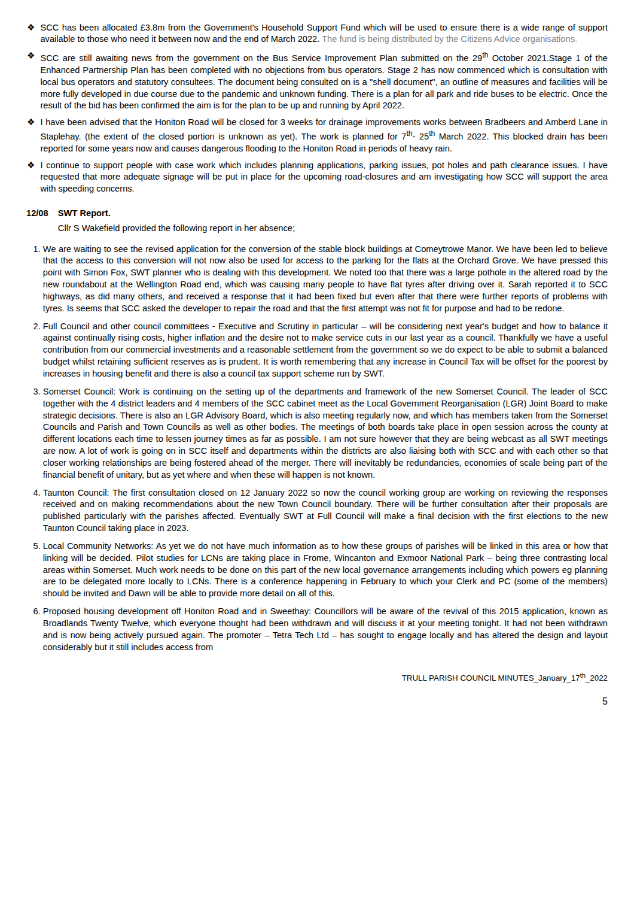SCC has been allocated £3.8m from the Government's Household Support Fund which will be used to ensure there is a wide range of support available to those who need it between now and the end of March 2022. The fund is being distributed by the Citizens Advice organisations.
SCC are still awaiting news from the government on the Bus Service Improvement Plan submitted on the 29th October 2021.Stage 1 of the Enhanced Partnership Plan has been completed with no objections from bus operators. Stage 2 has now commenced which is consultation with local bus operators and statutory consultees. The document being consulted on is a "shell document", an outline of measures and facilities will be more fully developed in due course due to the pandemic and unknown funding. There is a plan for all park and ride buses to be electric. Once the result of the bid has been confirmed the aim is for the plan to be up and running by April 2022.
I have been advised that the Honiton Road will be closed for 3 weeks for drainage improvements works between Bradbeers and Amberd Lane in Staplehay. (the extent of the closed portion is unknown as yet). The work is planned for 7th- 25th March 2022. This blocked drain has been reported for some years now and causes dangerous flooding to the Honiton Road in periods of heavy rain.
I continue to support people with case work which includes planning applications, parking issues, pot holes and path clearance issues. I have requested that more adequate signage will be put in place for the upcoming road-closures and am investigating how SCC will support the area with speeding concerns.
12/08 SWT Report.
Cllr S Wakefield provided the following report in her absence;
We are waiting to see the revised application for the conversion of the stable block buildings at Comeytrowe Manor. We have been led to believe that the access to this conversion will not now also be used for access to the parking for the flats at the Orchard Grove. We have pressed this point with Simon Fox, SWT planner who is dealing with this development. We noted too that there was a large pothole in the altered road by the new roundabout at the Wellington Road end, which was causing many people to have flat tyres after driving over it. Sarah reported it to SCC highways, as did many others, and received a response that it had been fixed but even after that there were further reports of problems with tyres. Is seems that SCC asked the developer to repair the road and that the first attempt was not fit for purpose and had to be redone.
Full Council and other council committees - Executive and Scrutiny in particular – will be considering next year's budget and how to balance it against continually rising costs, higher inflation and the desire not to make service cuts in our last year as a council. Thankfully we have a useful contribution from our commercial investments and a reasonable settlement from the government so we do expect to be able to submit a balanced budget whilst retaining sufficient reserves as is prudent. It is worth remembering that any increase in Council Tax will be offset for the poorest by increases in housing benefit and there is also a council tax support scheme run by SWT.
Somerset Council: Work is continuing on the setting up of the departments and framework of the new Somerset Council. The leader of SCC together with the 4 district leaders and 4 members of the SCC cabinet meet as the Local Government Reorganisation (LGR) Joint Board to make strategic decisions. There is also an LGR Advisory Board, which is also meeting regularly now, and which has members taken from the Somerset Councils and Parish and Town Councils as well as other bodies. The meetings of both boards take place in open session across the county at different locations each time to lessen journey times as far as possible. I am not sure however that they are being webcast as all SWT meetings are now. A lot of work is going on in SCC itself and departments within the districts are also liaising both with SCC and with each other so that closer working relationships are being fostered ahead of the merger. There will inevitably be redundancies, economies of scale being part of the financial benefit of unitary, but as yet where and when these will happen is not known.
Taunton Council: The first consultation closed on 12 January 2022 so now the council working group are working on reviewing the responses received and on making recommendations about the new Town Council boundary. There will be further consultation after their proposals are published particularly with the parishes affected. Eventually SWT at Full Council will make a final decision with the first elections to the new Taunton Council taking place in 2023.
Local Community Networks: As yet we do not have much information as to how these groups of parishes will be linked in this area or how that linking will be decided. Pilot studies for LCNs are taking place in Frome, Wincanton and Exmoor National Park – being three contrasting local areas within Somerset. Much work needs to be done on this part of the new local governance arrangements including which powers eg planning are to be delegated more locally to LCNs. There is a conference happening in February to which your Clerk and PC (some of the members) should be invited and Dawn will be able to provide more detail on all of this.
Proposed housing development off Honiton Road and in Sweethay: Councillors will be aware of the revival of this 2015 application, known as Broadlands Twenty Twelve, which everyone thought had been withdrawn and will discuss it at your meeting tonight. It had not been withdrawn and is now being actively pursued again. The promoter – Tetra Tech Ltd – has sought to engage locally and has altered the design and layout considerably but it still includes access from
TRULL PARISH COUNCIL MINUTES_January_17th_2022
5